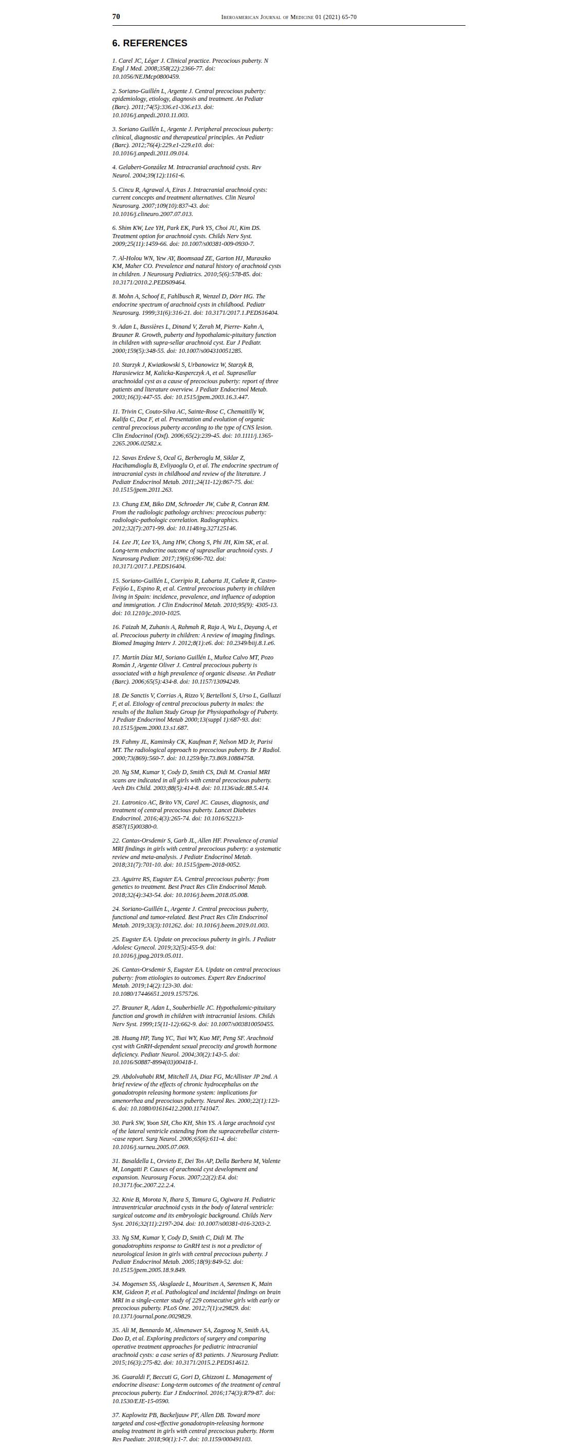70
Iberoamerican Journal of Medicine 01 (2021) 65-70
6. REFERENCES
1. Carel JC, Léger J. Clinical practice. Precocious puberty. N Engl J Med. 2008;358(22):2366-77. doi: 10.1056/NEJMcp0800459.
2. Soriano-Guillén L, Argente J. Central precocious puberty: epidemiology, etiology, diagnosis and treatment. An Pediatr (Barc). 2011;74(5):336.e1-336.e13. doi: 10.1016/j.anpedi.2010.11.003.
3. Soriano Guillén L, Argente J. Peripheral precocious puberty: clinical, diagnostic and therapeutical principles. An Pediatr (Barc). 2012;76(4):229.e1-229.e10. doi: 10.1016/j.anpedi.2011.09.014.
4. Gelabert-González M. Intracranial arachnoid cysts. Rev Neurol. 2004;39(12):1161-6.
5. Cincu R, Agrawal A, Eiras J. Intracranial arachnoid cysts: current concepts and treatment alternatives. Clin Neurol Neurosurg. 2007;109(10):837-43. doi: 10.1016/j.clineuro.2007.07.013.
6. Shim KW, Lee YH, Park EK, Park YS, Choi JU, Kim DS. Treatment option for arachnoid cysts. Childs Nerv Syst. 2009;25(11):1459-66. doi: 10.1007/s00381-009-0930-7.
7. Al-Holou WN, Yew AY, Boomsaad ZE, Garton HJ, Muraszko KM, Maher CO. Prevalence and natural history of arachnoid cysts in children. J Neurosurg Pediatrics. 2010;5(6):578-85. doi: 10.3171/2010.2.PEDS09464.
8. Mohn A, Schoof E, Fahlbusch R, Wenzel D, Dörr HG. The endocrine spectrum of arachnoid cysts in childhood. Pediatr Neurosurg. 1999;31(6):316-21. doi: 10.3171/2017.1.PEDS16404.
9. Adan L, Bussières L, Dinand V, Zerah M, Pierre- Kahn A, Brauner R. Growth, puberty and hypothalamic-pituitary function in children with supra-sellar arachnoid cyst. Eur J Pediatr. 2000;159(5):348-55. doi: 10.1007/s004310051285.
10. Starzyk J, Kwiatkowski S, Urbanowicz W, Starzyk B, Harasiewicz M, Kalicka-Kasperczyk A, et al. Suprasellar arachnoidal cyst as a cause of precocious puberty: report of three patients and literature overview. J Pediatr Endocrinol Metab. 2003;16(3):447-55. doi: 10.1515/jpem.2003.16.3.447.
11. Trivin C, Couto-Silva AC, Sainte-Rose C, Chemaitilly W, Kalifa C, Doz F, et al. Presentation and evolution of organic central precocious puberty according to the type of CNS lesion. Clin Endocrinol (Oxf). 2006;65(2):239-45. doi: 10.1111/j.1365-2265.2006.02582.x.
12. Savas Erdeve S, Ocal G, Berberoglu M, Siklar Z, Hacihamdioglu B, Evliyaoglu O, et al. The endocrine spectrum of intracranial cysts in childhood and review of the literature. J Pediatr Endocrinol Metab. 2011;24(11-12):867-75. doi: 10.1515/jpem.2011.263.
13. Chung EM, Biko DM, Schroeder JW, Cube R, Conran RM. From the radiologic pathology archives: precocious puberty: radiologic-pathologic correlation. Radiographics. 2012;32(7):2071-99. doi: 10.1148/rg.327125146.
14. Lee JY, Lee YA, Jung HW, Chong S, Phi JH, Kim SK, et al. Long-term endocrine outcome of suprasellar arachnoid cysts. J Neurosurg Pediatr. 2017;19(6):696-702. doi: 10.3171/2017.1.PEDS16404.
15. Soriano-Guillén L, Corripio R, Labarta JI, Cañete R, Castro-Feijóo L, Espino R, et al. Central precocious puberty in children living in Spain: incidence, prevalence, and influence of adoption and immigration. J Clin Endocrinol Metab. 2010;95(9): 4305-13. doi: 10.1210/jc.2010-1025.
16. Faizah M, Zuhanis A, Rahmah R, Raja A, Wu L, Dayang A, et al. Precocious puberty in children: A review of imaging findings. Biomed Imaging Interv J. 2012;8(1):e6. doi: 10.2349/biij.8.1.e6.
17. Martín Díaz MJ, Soriano Guillén L, Muñoz Calvo MT, Pozo Román J, Argente Oliver J. Central precocious puberty is associated with a high prevalence of organic disease. An Pediatr (Barc). 2006;65(5):434-8. doi: 10.1157/13094249.
18. De Sanctis V, Corrias A, Rizzo V, Bertelloni S, Urso L, Galluzzi F, et al. Etiology of central precocious puberty in males: the results of the Italian Study Group for Physiopathology of Puberty. J Pediatr Endocrinol Metab 2000;13(suppl 1):687-93. doi: 10.1515/jpem.2000.13.s1.687.
19. Fahmy JL, Kaminsky CK, Kaufman F, Nelson MD Jr, Parisi MT. The radiological approach to precocious puberty. Br J Radiol. 2000;73(869):560-7. doi: 10.1259/bjr.73.869.10884758.
20. Ng SM, Kumar Y, Cody D, Smith CS, Didi M. Cranial MRI scans are indicated in all girls with central precocious puberty. Arch Dis Child. 2003;88(5):414-8. doi: 10.1136/adc.88.5.414.
21. Latronico AC, Brito VN, Carel JC. Causes, diagnosis, and treatment of central precocious puberty. Lancet Diabetes Endocrinol. 2016;4(3):265-74. doi: 10.1016/S2213-8587(15)00380-0.
22. Cantas-Orsdemir S, Garb JL, Allen HF. Prevalence of cranial MRI findings in girls with central precocious puberty: a systematic review and meta-analysis. J Pediatr Endocrinol Metab. 2018;31(7):701-10. doi: 10.1515/jpem-2018-0052.
23. Aguirre RS, Eugster EA. Central precocious puberty: from genetics to treatment. Best Pract Res Clin Endocrinol Metab. 2018;32(4):343-54. doi: 10.1016/j.beem.2018.05.008.
24. Soriano-Guillén L, Argente J. Central precocious puberty, functional and tumor-related. Best Pract Res Clin Endocrinol Metab. 2019;33(3):101262. doi: 10.1016/j.beem.2019.01.003.
25. Eugster EA. Update on precocious puberty in girls. J Pediatr Adolesc Gynecol. 2019;32(5):455-9. doi: 10.1016/j.jpag.2019.05.011.
26. Cantas-Orsdemir S, Eugster EA. Update on central precocious puberty: from etiologies to outcomes. Expert Rev Endocrinol Metab. 2019;14(2):123-30. doi: 10.1080/17446651.2019.1575726.
27. Brauner R, Adan L, Souberbielle JC. Hypothalamic-pituitary function and growth in children with intracranial lesions. Childs Nerv Syst. 1999;15(11-12):662-9. doi: 10.1007/s003810050455.
28. Huang HP, Tung YC, Tsai WY, Kuo MF, Peng SF. Arachnoid cyst with GnRH-dependent sexual precocity and growth hormone deficiency. Pediatr Neurol. 2004;30(2):143-5. doi: 10.1016/S0887-8994(03)00418-1.
29. Abdolvahabi RM, Mitchell JA, Diaz FG, McAllister JP 2nd. A brief review of the effects of chronic hydrocephalus on the gonadotropin releasing hormone system: implications for amenorrhea and precocious puberty. Neurol Res. 2000;22(1):123-6. doi: 10.1080/01616412.2000.11741047.
30. Park SW, Yoon SH, Cho KH, Shin YS. A large arachnoid cyst of the lateral ventricle extending from the supracerebellar cistern--case report. Surg Neurol. 2006;65(6):611-4. doi: 10.1016/j.surneu.2005.07.069.
31. Basaldella L, Orvieto E, Dei Tos AP, Della Barbera M, Valente M, Longatti P. Causes of arachnoid cyst development and expansion. Neurosurg Focus. 2007;22(2):E4. doi: 10.3171/foc.2007.22.2.4.
32. Knie B, Morota N, Ihara S, Tamura G, Ogiwara H. Pediatric intraventricular arachnoid cysts in the body of lateral ventricle: surgical outcome and its embryologic background. Childs Nerv Syst. 2016;32(11):2197-204. doi: 10.1007/s00381-016-3203-2.
33. Ng SM, Kumar Y, Cody D, Smith C, Didi M. The gonadotrophins response to GnRH test is not a predictor of neurological lesion in girls with central precocious puberty. J Pediatr Endocrinol Metab. 2005;18(9):849-52. doi: 10.1515/jpem.2005.18.9.849.
34. Mogensen SS, Aksglaede L, Mouritsen A, Sørensen K, Main KM, Gideon P, et al. Pathological and incidental findings on brain MRI in a single-center study of 229 consecutive girls with early or precocious puberty. PLoS One. 2012;7(1):e29829. doi: 10.1371/journal.pone.0029829.
35. Ali M, Bennardo M, Almenawer SA, Zagzoog N, Smith AA, Dao D, et al. Exploring predictors of surgery and comparing operative treatment approaches for pediatric intracranial arachnoid cysts: a case series of 83 patients. J Neurosurg Pediatr. 2015;16(3):275-82. doi: 10.3171/2015.2.PEDS14612.
36. Guaraldi F, Beccuti G, Gori D, Ghizzoni L. Management of endocrine disease: Long-term outcomes of the treatment of central precocious puberty. Eur J Endocrinol. 2016;174(3):R79-87. doi: 10.1530/EJE-15-0590.
37. Kaplowitz PB, Backeljauw PF, Allen DB. Toward more targeted and cost-effective gonadotropin-releasing hormone analog treatment in girls with central precocious puberty. Horm Res Paediatr. 2018;90(1):1-7. doi: 10.1159/000491103.